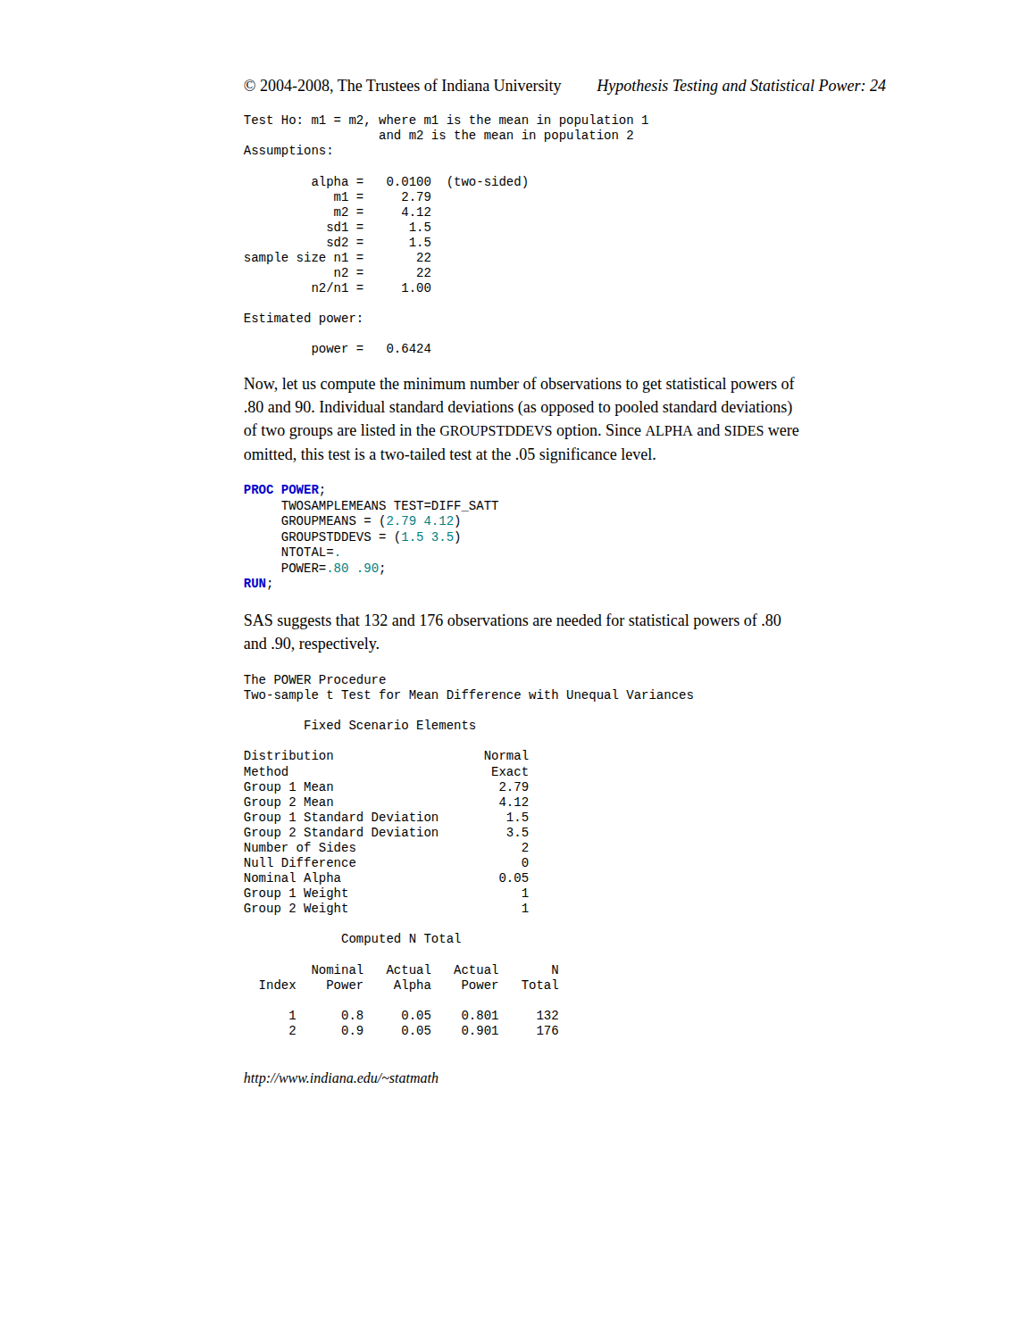© 2004-2008, The Trustees of Indiana University Hypothesis Testing and Statistical Power: 24
Test Ho: m1 = m2, where m1 is the mean in population 1
                  and m2 is the mean in population 2
Assumptions:

         alpha =   0.0100  (two-sided)
            m1 =     2.79
            m2 =     4.12
           sd1 =      1.5
           sd2 =      1.5
sample size n1 =       22
            n2 =       22
         n2/n1 =     1.00

Estimated power:

         power =   0.6424
Now, let us compute the minimum number of observations to get statistical powers of .80 and 90. Individual standard deviations (as opposed to pooled standard deviations) of two groups are listed in the GROUPSTDDEVS option. Since ALPHA and SIDES were omitted, this test is a two-tailed test at the .05 significance level.
PROC POWER; TWOSAMPLEMEANS TEST=DIFF_SATT GROUPMEANS = (2.79 4.12) GROUPSTDDEVS = (1.5 3.5) NTOTAL=. POWER=.80 .90; RUN;
SAS suggests that 132 and 176 observations are needed for statistical powers of .80 and .90, respectively.
The POWER Procedure
Two-sample t Test for Mean Difference with Unequal Variances

        Fixed Scenario Elements

Distribution                    Normal
Method                           Exact
Group 1 Mean                      2.79
Group 2 Mean                      4.12
Group 1 Standard Deviation         1.5
Group 2 Standard Deviation         3.5
Number of Sides                      2
Null Difference                      0
Nominal Alpha                     0.05
Group 1 Weight                       1
Group 2 Weight                       1

             Computed N Total

         Nominal   Actual   Actual       N
  Index    Power    Alpha    Power   Total

      1      0.8     0.05    0.801     132
      2      0.9     0.05    0.901     176
http://www.indiana.edu/~statmath